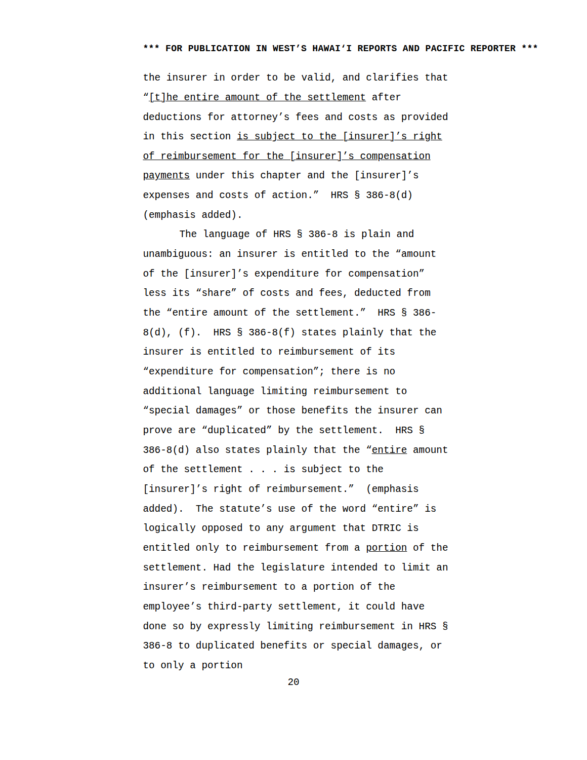*** FOR PUBLICATION IN WEST’S HAWAI‘I REPORTS AND PACIFIC REPORTER ***
the insurer in order to be valid, and clarifies that “[t]he entire amount of the settlement after deductions for attorney’s fees and costs as provided in this section is subject to the [insurer]’s right of reimbursement for the [insurer]’s compensation payments under this chapter and the [insurer]’s expenses and costs of action.” HRS § 386-8(d) (emphasis added).
The language of HRS § 386-8 is plain and unambiguous: an insurer is entitled to the “amount of the [insurer]’s expenditure for compensation” less its “share” of costs and fees, deducted from the “entire amount of the settlement.” HRS § 386-8(d), (f). HRS § 386-8(f) states plainly that the insurer is entitled to reimbursement of its “expenditure for compensation”; there is no additional language limiting reimbursement to “special damages” or those benefits the insurer can prove are “duplicated” by the settlement. HRS § 386-8(d) also states plainly that the “entire amount of the settlement . . . is subject to the [insurer]’s right of reimbursement.” (emphasis added). The statute’s use of the word “entire” is logically opposed to any argument that DTRIC is entitled only to reimbursement from a portion of the settlement. Had the legislature intended to limit an insurer’s reimbursement to a portion of the employee’s third-party settlement, it could have done so by expressly limiting reimbursement in HRS § 386-8 to duplicated benefits or special damages, or to only a portion
20